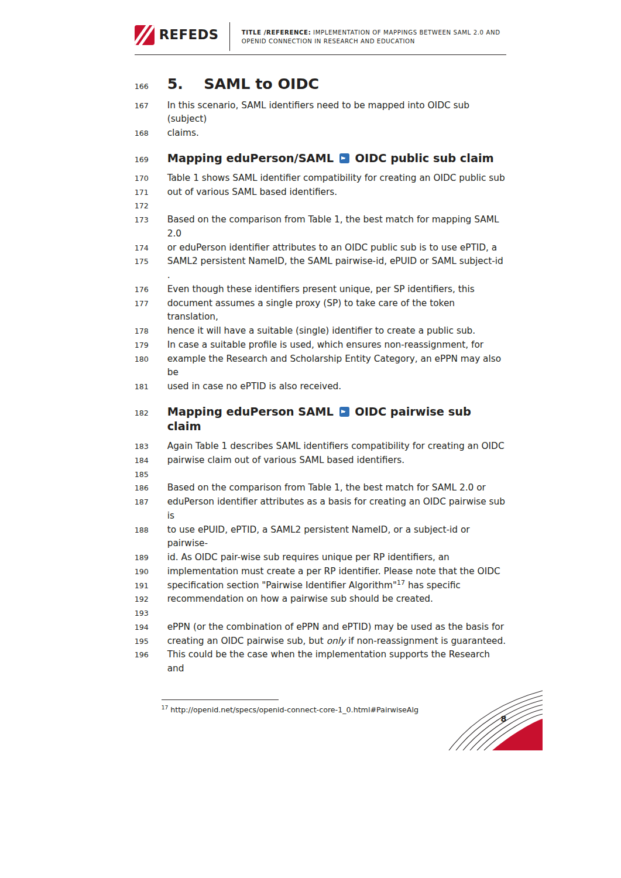REFEDS
TITLE /REFERENCE: IMPLEMENTATION OF MAPPINGS BETWEEN SAML 2.0 AND
OPENID CONNECTION IN RESEARCH AND EDUCATION
166
5. SAML to OIDC
167
In this scenario, SAML identifiers need to be mapped into OIDC sub (subject)
168
claims.
169
Mapping eduPerson/SAML OIDC public sub claim
170
Table 1 shows SAML identifier compatibility for creating an OIDC public sub
171
out of various SAML based identifiers.
172
173
Based on the comparison from Table 1, the best match for mapping SAML 2.0
174
or eduPerson identifier attributes to an OIDC public sub is to use ePTID, a
175
SAML2 persistent NameID, the SAML pairwise-id, ePUID or SAML subject-id .
176
Even though these identifiers present unique, per SP identifiers, this
177
document assumes a single proxy (SP) to take care of the token translation,
178
hence it will have a suitable (single) identifier to create a public sub.
179
In case a suitable profile is used, which ensures non-reassignment, for
180
example the Research and Scholarship Entity Category, an ePPN may also be
181
used in case no ePTID is also received.
182
Mapping eduPerson SAML OIDC pairwise sub claim
183
Again Table 1 describes SAML identifiers compatibility for creating an OIDC
184
pairwise claim out of various SAML based identifiers.
185
186
Based on the comparison from Table 1, the best match for SAML 2.0 or
187
eduPerson identifier attributes as a basis for creating an OIDC pairwise sub is
188
to use ePUID, ePTID, a SAML2 persistent NameID, or a subject-id or pairwise-
189
id. As OIDC pair-wise sub requires unique per RP identifiers, an
190
implementation must create a per RP identifier. Please note that the OIDC
191
specification section "Pairwise Identifier Algorithm"17 has specific
192
recommendation on how a pairwise sub should be created.
193
194
ePPN (or the combination of ePPN and ePTID) may be used as the basis for
195
creating an OIDC pairwise sub, but only if non-reassignment is guaranteed.
196
This could be the case when the implementation supports the Research and
17 http://openid.net/specs/openid-connect-core-1_0.html#PairwiseAlg
8